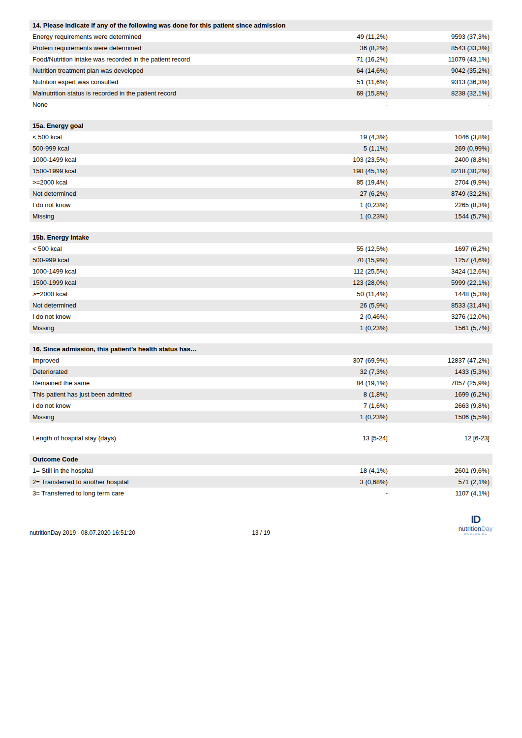| 14. Please indicate if any of the following was done for this patient since admission |
| Energy requirements were determined | 49 (11,2%) | 9593 (37,3%) |
| Protein requirements were determined | 36 (8,2%) | 8543 (33,3%) |
| Food/Nutrition intake was recorded in the patient record | 71 (16,2%) | 11079 (43,1%) |
| Nutrition treatment plan was developed | 64 (14,6%) | 9042 (35,2%) |
| Nutrition expert was consulted | 51 (11,6%) | 9313 (36,3%) |
| Malnutrition status is recorded in the patient record | 69 (15,8%) | 8238 (32,1%) |
| None | - | - |
| 15a. Energy goal |
| < 500 kcal | 19 (4,3%) | 1046 (3,8%) |
| 500-999 kcal | 5 (1,1%) | 269 (0,99%) |
| 1000-1499 kcal | 103 (23,5%) | 2400 (8,8%) |
| 1500-1999 kcal | 198 (45,1%) | 8218 (30,2%) |
| >=2000 kcal | 85 (19,4%) | 2704 (9,9%) |
| Not determined | 27 (6,2%) | 8749 (32,2%) |
| I do not know | 1 (0,23%) | 2265 (8,3%) |
| Missing | 1 (0,23%) | 1544 (5,7%) |
| 15b. Energy intake |
| < 500 kcal | 55 (12,5%) | 1697 (6,2%) |
| 500-999 kcal | 70 (15,9%) | 1257 (4,6%) |
| 1000-1499 kcal | 112 (25,5%) | 3424 (12,6%) |
| 1500-1999 kcal | 123 (28,0%) | 5999 (22,1%) |
| >=2000 kcal | 50 (11,4%) | 1448 (5,3%) |
| Not determined | 26 (5,9%) | 8533 (31,4%) |
| I do not know | 2 (0,46%) | 3276 (12,0%) |
| Missing | 1 (0,23%) | 1561 (5,7%) |
| 16. Since admission, this patient’s health status has… |
| Improved | 307 (69,9%) | 12837 (47,2%) |
| Deteriorated | 32 (7,3%) | 1433 (5,3%) |
| Remained the same | 84 (19,1%) | 7057 (25,9%) |
| This patient has just been admitted | 8 (1,8%) | 1699 (6,2%) |
| I do not know | 7 (1,6%) | 2663 (9,8%) |
| Missing | 1 (0,23%) | 1506 (5,5%) |
| Length of hospital stay (days) | 13 [5-24] | 12 [6-23] |
| Outcome Code |
| 1= Still in the hospital | 18 (4,1%) | 2601 (9,6%) |
| 2= Transferred to another hospital | 3 (0,68%) | 571 (2,1%) |
| 3= Transferred to long term care | - | 1107 (4,1%) |
nutritionDay 2019 - 08.07.2020 16:51:20
13 / 19
ID
nutritionDay
WORLDWIDE